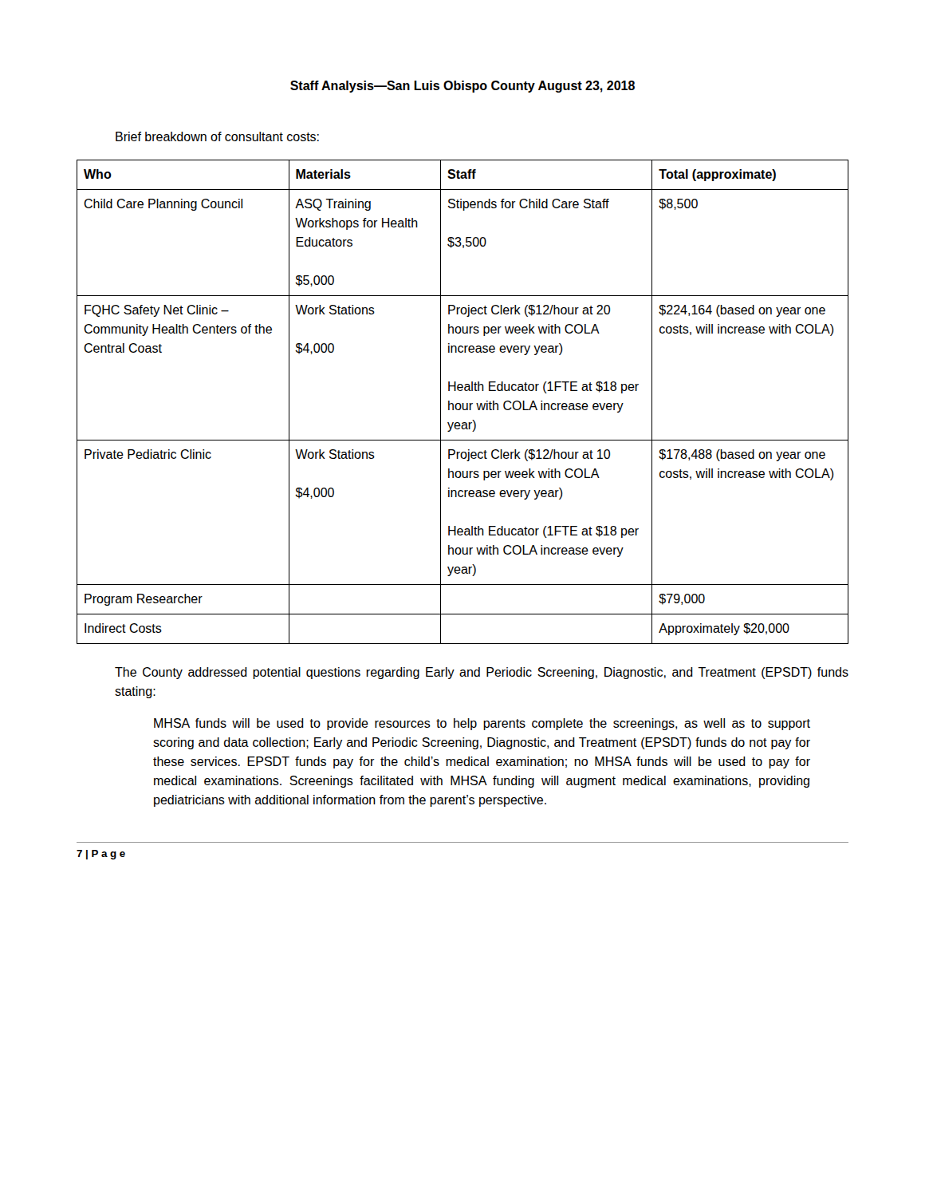Staff Analysis—San Luis Obispo County August 23, 2018
Brief breakdown of consultant costs:
| Who | Materials | Staff | Total (approximate) |
| --- | --- | --- | --- |
| Child Care Planning Council | ASQ Training Workshops for Health Educators $5,000 | Stipends for Child Care Staff $3,500 | $8,500 |
| FQHC Safety Net Clinic – Community Health Centers of the Central Coast | Work Stations $4,000 | Project Clerk ($12/hour at 20 hours per week with COLA increase every year) Health Educator (1FTE at $18 per hour with COLA increase every year) | $224,164 (based on year one costs, will increase with COLA) |
| Private Pediatric Clinic | Work Stations $4,000 | Project Clerk ($12/hour at 10 hours per week with COLA increase every year) Health Educator (1FTE at $18 per hour with COLA increase every year) | $178,488 (based on year one costs, will increase with COLA) |
| Program Researcher | | | $79,000 |
| Indirect Costs | | | Approximately $20,000 |
The County addressed potential questions regarding Early and Periodic Screening, Diagnostic, and Treatment (EPSDT) funds stating:
MHSA funds will be used to provide resources to help parents complete the screenings, as well as to support scoring and data collection; Early and Periodic Screening, Diagnostic, and Treatment (EPSDT) funds do not pay for these services. EPSDT funds pay for the child’s medical examination; no MHSA funds will be used to pay for medical examinations. Screenings facilitated with MHSA funding will augment medical examinations, providing pediatricians with additional information from the parent’s perspective.
7 | P a g e